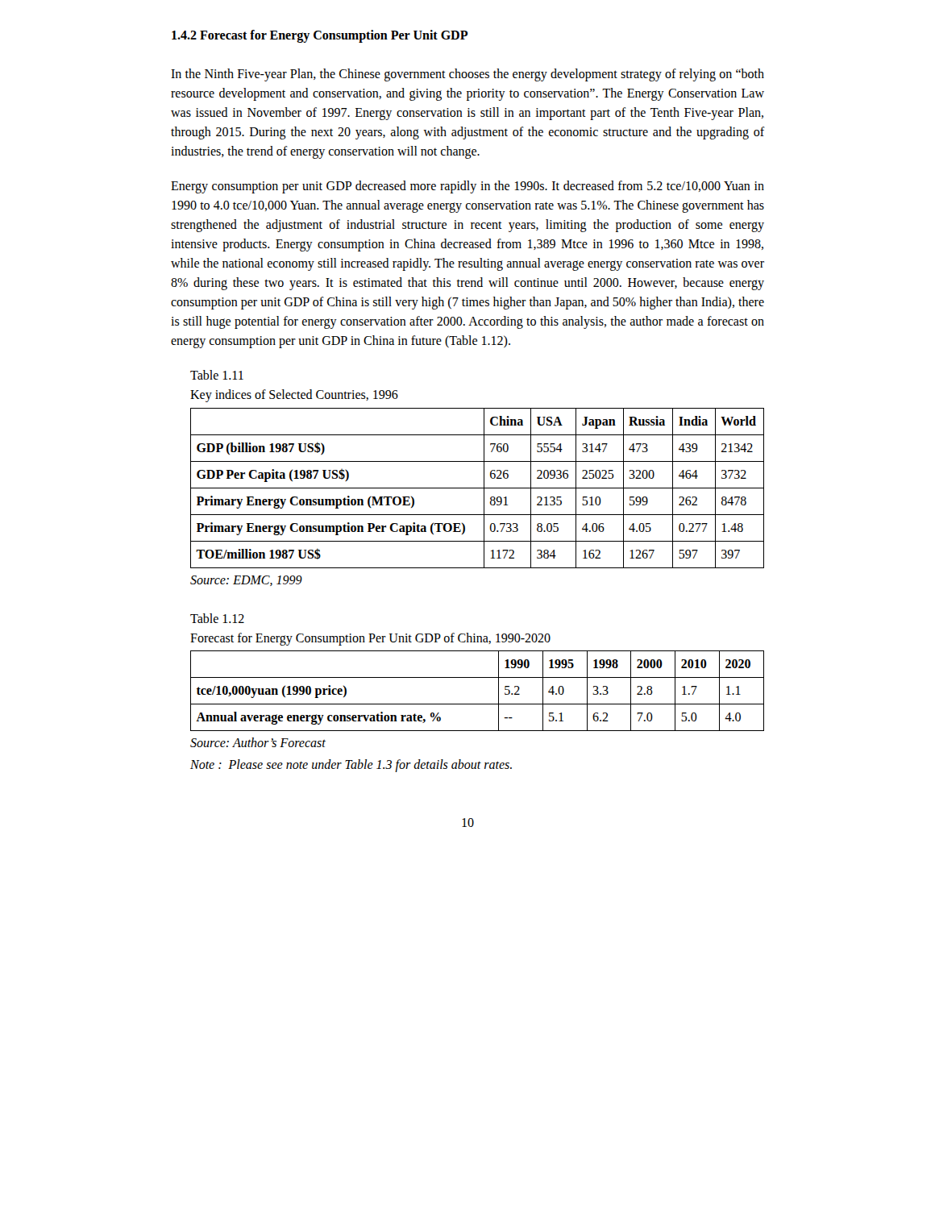1.4.2 Forecast for Energy Consumption Per Unit GDP
In the Ninth Five-year Plan, the Chinese government chooses the energy development strategy of relying on “both resource development and conservation, and giving the priority to conservation”. The Energy Conservation Law was issued in November of 1997. Energy conservation is still in an important part of the Tenth Five-year Plan, through 2015. During the next 20 years, along with adjustment of the economic structure and the upgrading of industries, the trend of energy conservation will not change.
Energy consumption per unit GDP decreased more rapidly in the 1990s. It decreased from 5.2 tce/10,000 Yuan in 1990 to 4.0 tce/10,000 Yuan. The annual average energy conservation rate was 5.1%. The Chinese government has strengthened the adjustment of industrial structure in recent years, limiting the production of some energy intensive products. Energy consumption in China decreased from 1,389 Mtce in 1996 to 1,360 Mtce in 1998, while the national economy still increased rapidly. The resulting annual average energy conservation rate was over 8% during these two years. It is estimated that this trend will continue until 2000. However, because energy consumption per unit GDP of China is still very high (7 times higher than Japan, and 50% higher than India), there is still huge potential for energy conservation after 2000. According to this analysis, the author made a forecast on energy consumption per unit GDP in China in future (Table 1.12).
Table 1.11
Key indices of Selected Countries, 1996
| | China | USA | Japan | Russia | India | World |
| --- | --- | --- | --- | --- | --- | --- |
| GDP (billion 1987 US$) | 760 | 5554 | 3147 | 473 | 439 | 21342 |
| GDP Per Capita (1987 US$) | 626 | 20936 | 25025 | 3200 | 464 | 3732 |
| Primary Energy Consumption (MTOE) | 891 | 2135 | 510 | 599 | 262 | 8478 |
| Primary Energy Consumption Per Capita (TOE) | 0.733 | 8.05 | 4.06 | 4.05 | 0.277 | 1.48 |
| TOE/million 1987 US$ | 1172 | 384 | 162 | 1267 | 597 | 397 |
Source: EDMC, 1999
Table 1.12
Forecast for Energy Consumption Per Unit GDP of China, 1990-2020
| | 1990 | 1995 | 1998 | 2000 | 2010 | 2020 |
| --- | --- | --- | --- | --- | --- | --- |
| tce/10,000yuan (1990 price) | 5.2 | 4.0 | 3.3 | 2.8 | 1.7 | 1.1 |
| Annual average energy conservation rate, % | -- | 5.1 | 6.2 | 7.0 | 5.0 | 4.0 |
Source: Author’s Forecast
Note : Please see note under Table 1.3 for details about rates.
10